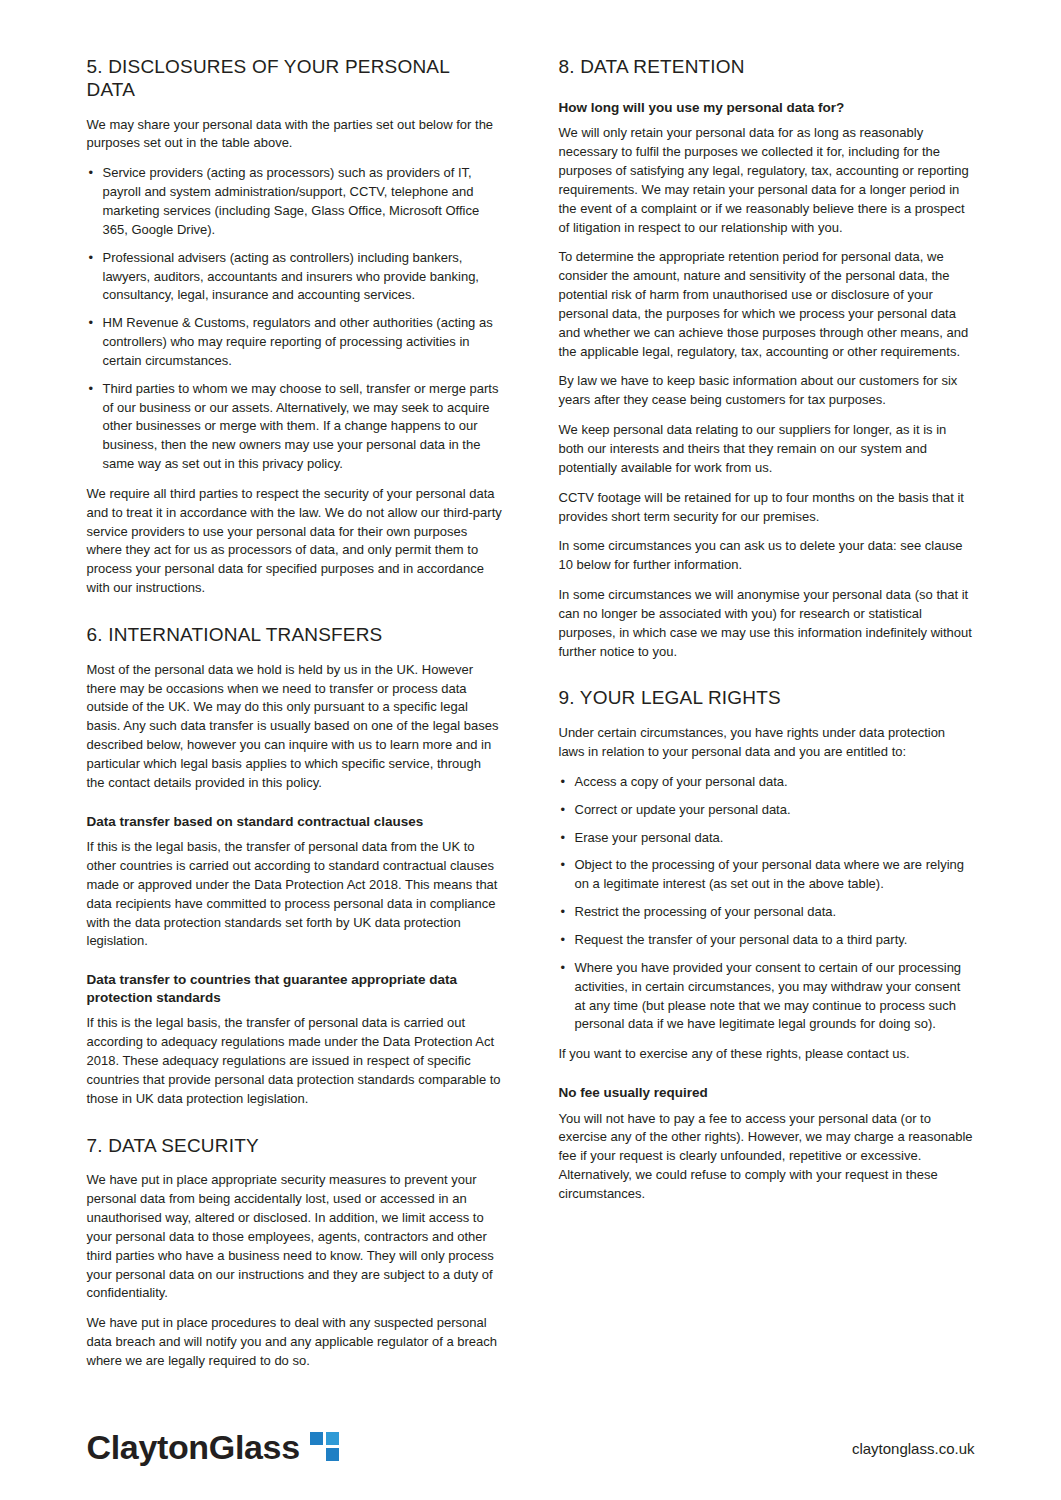5. DISCLOSURES OF YOUR PERSONAL DATA
We may share your personal data with the parties set out below for the purposes set out in the table above.
Service providers (acting as processors) such as providers of IT, payroll and system administration/support, CCTV, telephone and marketing services (including Sage, Glass Office, Microsoft Office 365, Google Drive).
Professional advisers (acting as controllers) including bankers, lawyers, auditors, accountants and insurers who provide banking, consultancy, legal, insurance and accounting services.
HM Revenue & Customs, regulators and other authorities (acting as controllers) who may require reporting of processing activities in certain circumstances.
Third parties to whom we may choose to sell, transfer or merge parts of our business or our assets. Alternatively, we may seek to acquire other businesses or merge with them. If a change happens to our business, then the new owners may use your personal data in the same way as set out in this privacy policy.
We require all third parties to respect the security of your personal data and to treat it in accordance with the law. We do not allow our third-party service providers to use your personal data for their own purposes where they act for us as processors of data, and only permit them to process your personal data for specified purposes and in accordance with our instructions.
6. INTERNATIONAL TRANSFERS
Most of the personal data we hold is held by us in the UK. However there may be occasions when we need to transfer or process data outside of the UK. We may do this only pursuant to a specific legal basis. Any such data transfer is usually based on one of the legal bases described below, however you can inquire with us to learn more and in particular which legal basis applies to which specific service, through the contact details provided in this policy.
Data transfer based on standard contractual clauses
If this is the legal basis, the transfer of personal data from the UK to other countries is carried out according to standard contractual clauses made or approved under the Data Protection Act 2018. This means that data recipients have committed to process personal data in compliance with the data protection standards set forth by UK data protection legislation.
Data transfer to countries that guarantee appropriate data protection standards
If this is the legal basis, the transfer of personal data is carried out according to adequacy regulations made under the Data Protection Act 2018. These adequacy regulations are issued in respect of specific countries that provide personal data protection standards comparable to those in UK data protection legislation.
7. DATA SECURITY
We have put in place appropriate security measures to prevent your personal data from being accidentally lost, used or accessed in an unauthorised way, altered or disclosed. In addition, we limit access to your personal data to those employees, agents, contractors and other third parties who have a business need to know. They will only process your personal data on our instructions and they are subject to a duty of confidentiality.
We have put in place procedures to deal with any suspected personal data breach and will notify you and any applicable regulator of a breach where we are legally required to do so.
8. DATA RETENTION
How long will you use my personal data for?
We will only retain your personal data for as long as reasonably necessary to fulfil the purposes we collected it for, including for the purposes of satisfying any legal, regulatory, tax, accounting or reporting requirements. We may retain your personal data for a longer period in the event of a complaint or if we reasonably believe there is a prospect of litigation in respect to our relationship with you.
To determine the appropriate retention period for personal data, we consider the amount, nature and sensitivity of the personal data, the potential risk of harm from unauthorised use or disclosure of your personal data, the purposes for which we process your personal data and whether we can achieve those purposes through other means, and the applicable legal, regulatory, tax, accounting or other requirements.
By law we have to keep basic information about our customers for six years after they cease being customers for tax purposes.
We keep personal data relating to our suppliers for longer, as it is in both our interests and theirs that they remain on our system and potentially available for work from us.
CCTV footage will be retained for up to four months on the basis that it provides short term security for our premises.
In some circumstances you can ask us to delete your data: see clause 10 below for further information.
In some circumstances we will anonymise your personal data (so that it can no longer be associated with you) for research or statistical purposes, in which case we may use this information indefinitely without further notice to you.
9. YOUR LEGAL RIGHTS
Under certain circumstances, you have rights under data protection laws in relation to your personal data and you are entitled to:
Access a copy of your personal data.
Correct or update your personal data.
Erase your personal data.
Object to the processing of your personal data where we are relying on a legitimate interest (as set out in the above table).
Restrict the processing of your personal data.
Request the transfer of your personal data to a third party.
Where you have provided your consent to certain of our processing activities, in certain circumstances, you may withdraw your consent at any time (but please note that we may continue to process such personal data if we have legitimate legal grounds for doing so).
If you want to exercise any of these rights, please contact us.
No fee usually required
You will not have to pay a fee to access your personal data (or to exercise any of the other rights). However, we may charge a reasonable fee if your request is clearly unfounded, repetitive or excessive. Alternatively, we could refuse to comply with your request in these circumstances.
ClaytonGlass
claytonglass.co.uk